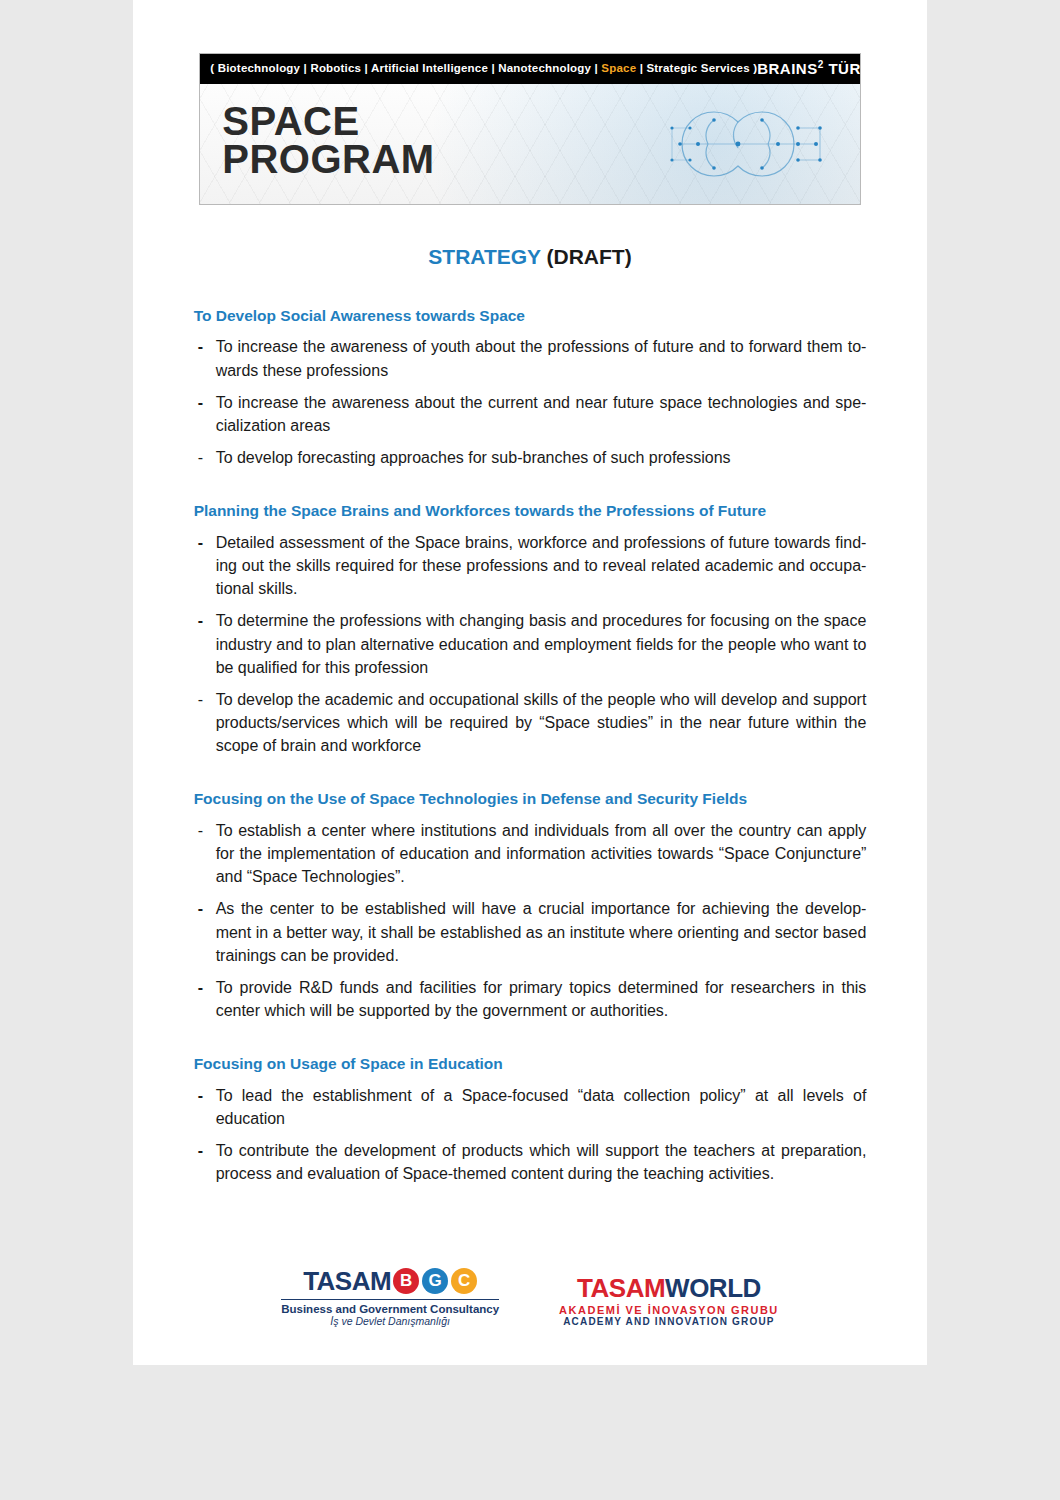( Biotechnology | Robotics | Artificial Intelligence | Nanotechnology | Space | Strategic Services )
BRAINS2 TÜRKİYE
SPACE PROGRAM
STRATEGY (DRAFT)
To Develop Social Awareness towards Space
To increase the awareness of youth about the professions of future and to forward them towards these professions
To increase the awareness about the current and near future space technologies and specialization areas
To develop forecasting approaches for sub-branches of such professions
Planning the Space Brains and Workforces towards the Professions of Future
Detailed assessment of the Space brains, workforce and professions of future towards finding out the skills required for these professions and to reveal related academic and occupational skills.
To determine the professions with changing basis and procedures for focusing on the space industry and to plan alternative education and employment fields for the people who want to be qualified for this profession
To develop the academic and occupational skills of the people who will develop and support products/services which will be required by “Space studies” in the near future within the scope of brain and workforce
Focusing on the Use of Space Technologies in Defense and Security Fields
To establish a center where institutions and individuals from all over the country can apply for the implementation of education and information activities towards “Space Conjuncture” and “Space Technologies”.
As the center to be established will have a crucial importance for achieving the development in a better way, it shall be established as an institute where orienting and sector based trainings can be provided.
To provide R&D funds and facilities for primary topics determined for researchers in this center which will be supported by the government or authorities.
Focusing on Usage of Space in Education
To lead the establishment of a Space-focused “data collection policy” at all levels of education
To contribute the development of products which will support the teachers at preparation, process and evaluation of Space-themed content during the teaching activities.
TASAM BGC
Business and Government Consultancy
İş ve Devlet Danışmanlığı
TASAM WORLD
AKADEMİ VE İNOVASYON GRUBU
ACADEMY AND INNOVATION GROUP